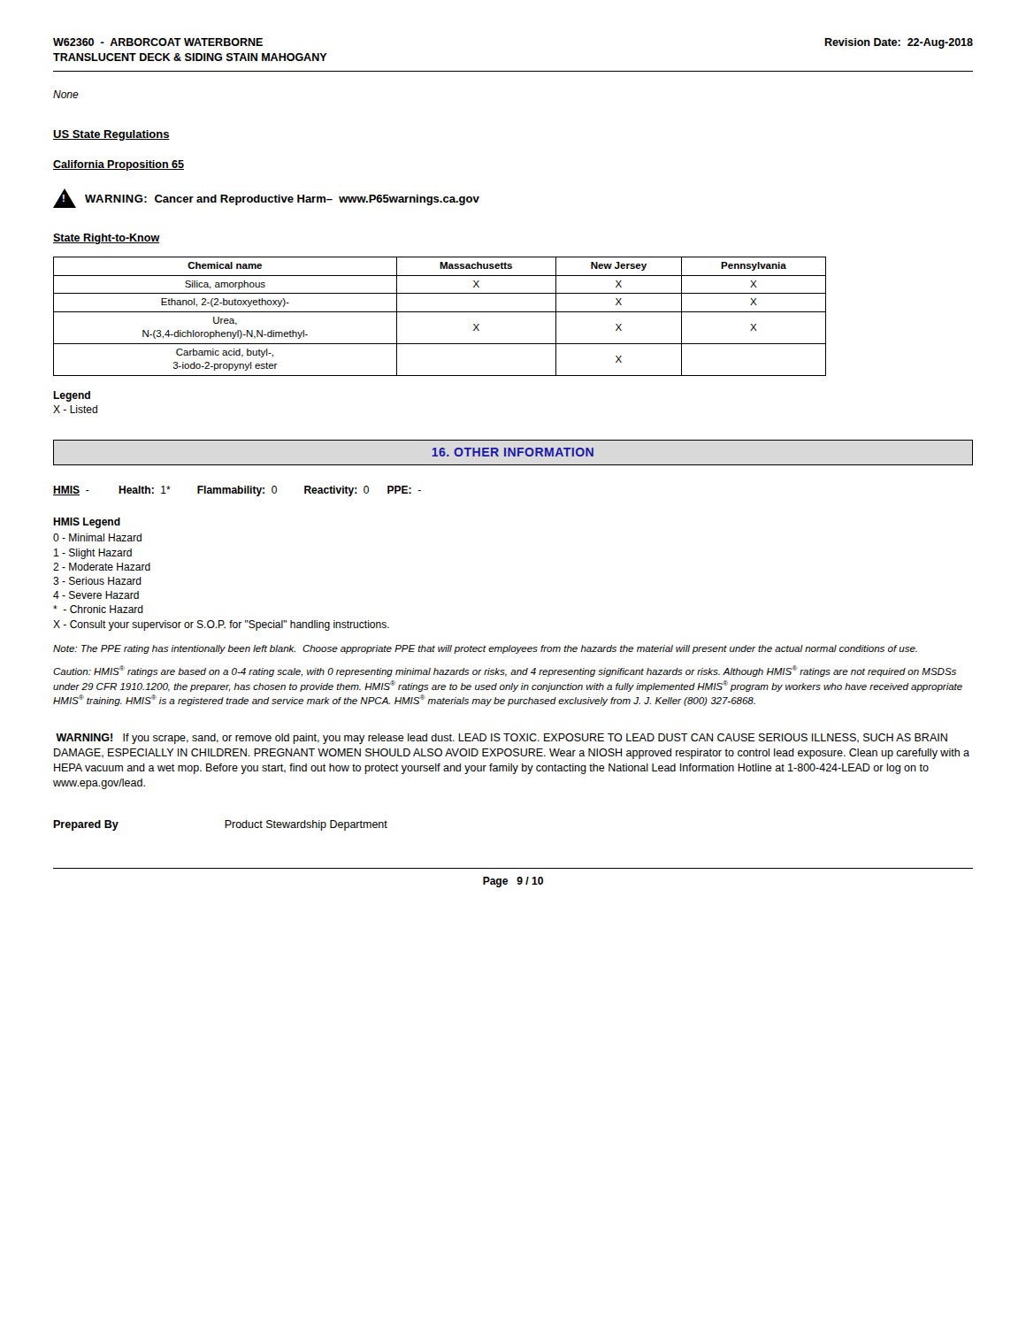W62360 - ARBORCOAT WATERBORNE
TRANSLUCENT DECK & SIDING STAIN MAHOGANY
Revision Date: 22-Aug-2018
None
US State Regulations
California Proposition 65
WARNING: Cancer and Reproductive Harm– www.P65warnings.ca.gov
State Right-to-Know
| Chemical name | Massachusetts | New Jersey | Pennsylvania |
| --- | --- | --- | --- |
| Silica, amorphous | X | X | X |
| Ethanol, 2-(2-butoxyethoxy)- | | X | X |
| Urea, N-(3,4-dichlorophenyl)-N,N-dimethyl- | X | X | X |
| Carbamic acid, butyl-, 3-iodo-2-propynyl ester | | X | |
Legend
X - Listed
16. OTHER INFORMATION
HMIS - Health: 1* Flammability: 0 Reactivity: 0 PPE: -
HMIS Legend
0 - Minimal Hazard
1 - Slight Hazard
2 - Moderate Hazard
3 - Serious Hazard
4 - Severe Hazard
* - Chronic Hazard
X - Consult your supervisor or S.O.P. for "Special" handling instructions.
Note: The PPE rating has intentionally been left blank. Choose appropriate PPE that will protect employees from the hazards the material will present under the actual normal conditions of use.
Caution: HMIS® ratings are based on a 0-4 rating scale, with 0 representing minimal hazards or risks, and 4 representing significant hazards or risks. Although HMIS® ratings are not required on MSDSs under 29 CFR 1910.1200, the preparer, has chosen to provide them. HMIS® ratings are to be used only in conjunction with a fully implemented HMIS® program by workers who have received appropriate HMIS® training. HMIS® is a registered trade and service mark of the NPCA. HMIS® materials may be purchased exclusively from J. J. Keller (800) 327-6868.
WARNING! If you scrape, sand, or remove old paint, you may release lead dust. LEAD IS TOXIC. EXPOSURE TO LEAD DUST CAN CAUSE SERIOUS ILLNESS, SUCH AS BRAIN DAMAGE, ESPECIALLY IN CHILDREN. PREGNANT WOMEN SHOULD ALSO AVOID EXPOSURE. Wear a NIOSH approved respirator to control lead exposure. Clean up carefully with a HEPA vacuum and a wet mop. Before you start, find out how to protect yourself and your family by contacting the National Lead Information Hotline at 1-800-424-LEAD or log on to www.epa.gov/lead.
Prepared By
Product Stewardship Department
Page 9 / 10